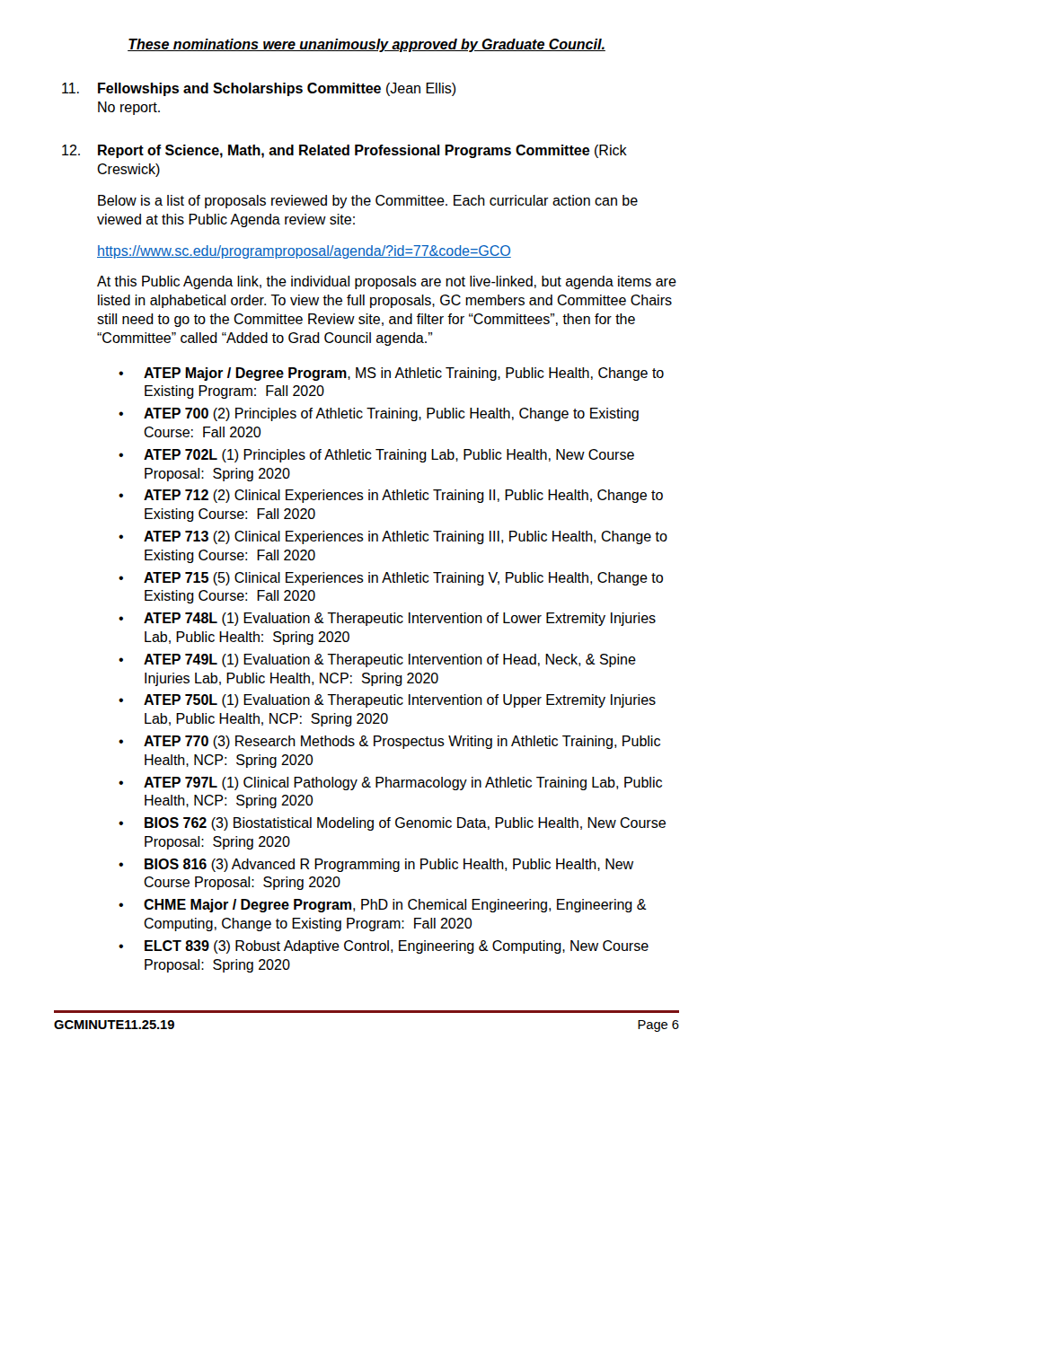These nominations were unanimously approved by Graduate Council.
11.
Fellowships and Scholarships Committee (Jean Ellis)
No report.
12.
Report of Science, Math, and Related Professional Programs Committee (Rick Creswick)
Below is a list of proposals reviewed by the Committee. Each curricular action can be viewed at this Public Agenda review site:
https://www.sc.edu/programproposal/agenda/?id=77&code=GCO
At this Public Agenda link, the individual proposals are not live-linked, but agenda items are listed in alphabetical order. To view the full proposals, GC members and Committee Chairs still need to go to the Committee Review site, and filter for “Committees”, then for the “Committee” called “Added to Grad Council agenda.”
ATEP Major / Degree Program, MS in Athletic Training, Public Health, Change to Existing Program: Fall 2020
ATEP 700 (2) Principles of Athletic Training, Public Health, Change to Existing Course: Fall 2020
ATEP 702L (1) Principles of Athletic Training Lab, Public Health, New Course Proposal: Spring 2020
ATEP 712 (2) Clinical Experiences in Athletic Training II, Public Health, Change to Existing Course: Fall 2020
ATEP 713 (2) Clinical Experiences in Athletic Training III, Public Health, Change to Existing Course: Fall 2020
ATEP 715 (5) Clinical Experiences in Athletic Training V, Public Health, Change to Existing Course: Fall 2020
ATEP 748L (1) Evaluation & Therapeutic Intervention of Lower Extremity Injuries Lab, Public Health: Spring 2020
ATEP 749L (1) Evaluation & Therapeutic Intervention of Head, Neck, & Spine Injuries Lab, Public Health, NCP: Spring 2020
ATEP 750L (1) Evaluation & Therapeutic Intervention of Upper Extremity Injuries Lab, Public Health, NCP: Spring 2020
ATEP 770 (3) Research Methods & Prospectus Writing in Athletic Training, Public Health, NCP: Spring 2020
ATEP 797L (1) Clinical Pathology & Pharmacology in Athletic Training Lab, Public Health, NCP: Spring 2020
BIOS 762 (3) Biostatistical Modeling of Genomic Data, Public Health, New Course Proposal: Spring 2020
BIOS 816 (3) Advanced R Programming in Public Health, Public Health, New Course Proposal: Spring 2020
CHME Major / Degree Program, PhD in Chemical Engineering, Engineering & Computing, Change to Existing Program: Fall 2020
ELCT 839 (3) Robust Adaptive Control, Engineering & Computing, New Course Proposal: Spring 2020
GCMINUTE11.25.19 Page 6